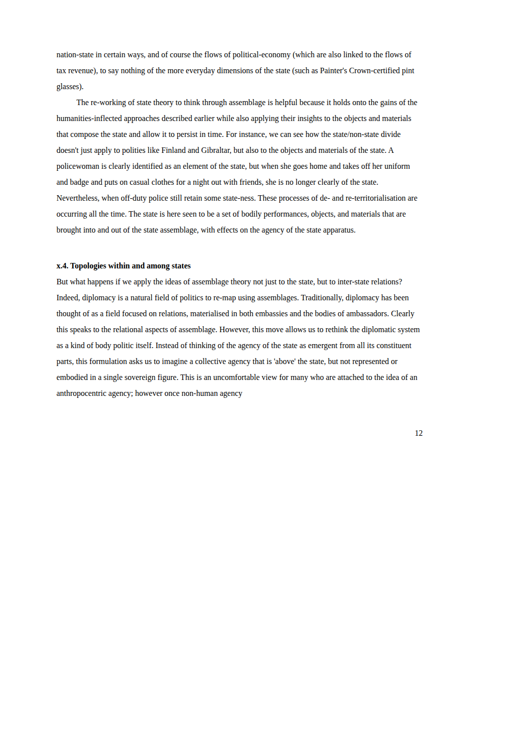nation-state in certain ways, and of course the flows of political-economy (which are also linked to the flows of tax revenue), to say nothing of the more everyday dimensions of the state (such as Painter's Crown-certified pint glasses).
The re-working of state theory to think through assemblage is helpful because it holds onto the gains of the humanities-inflected approaches described earlier while also applying their insights to the objects and materials that compose the state and allow it to persist in time. For instance, we can see how the state/non-state divide doesn't just apply to polities like Finland and Gibraltar, but also to the objects and materials of the state. A policewoman is clearly identified as an element of the state, but when she goes home and takes off her uniform and badge and puts on casual clothes for a night out with friends, she is no longer clearly of the state. Nevertheless, when off-duty police still retain some state-ness. These processes of de- and re-territorialisation are occurring all the time. The state is here seen to be a set of bodily performances, objects, and materials that are brought into and out of the state assemblage, with effects on the agency of the state apparatus.
x.4. Topologies within and among states
But what happens if we apply the ideas of assemblage theory not just to the state, but to inter-state relations? Indeed, diplomacy is a natural field of politics to re-map using assemblages. Traditionally, diplomacy has been thought of as a field focused on relations, materialised in both embassies and the bodies of ambassadors. Clearly this speaks to the relational aspects of assemblage. However, this move allows us to rethink the diplomatic system as a kind of body politic itself. Instead of thinking of the agency of the state as emergent from all its constituent parts, this formulation asks us to imagine a collective agency that is 'above' the state, but not represented or embodied in a single sovereign figure. This is an uncomfortable view for many who are attached to the idea of an anthropocentric agency; however once non-human agency
12